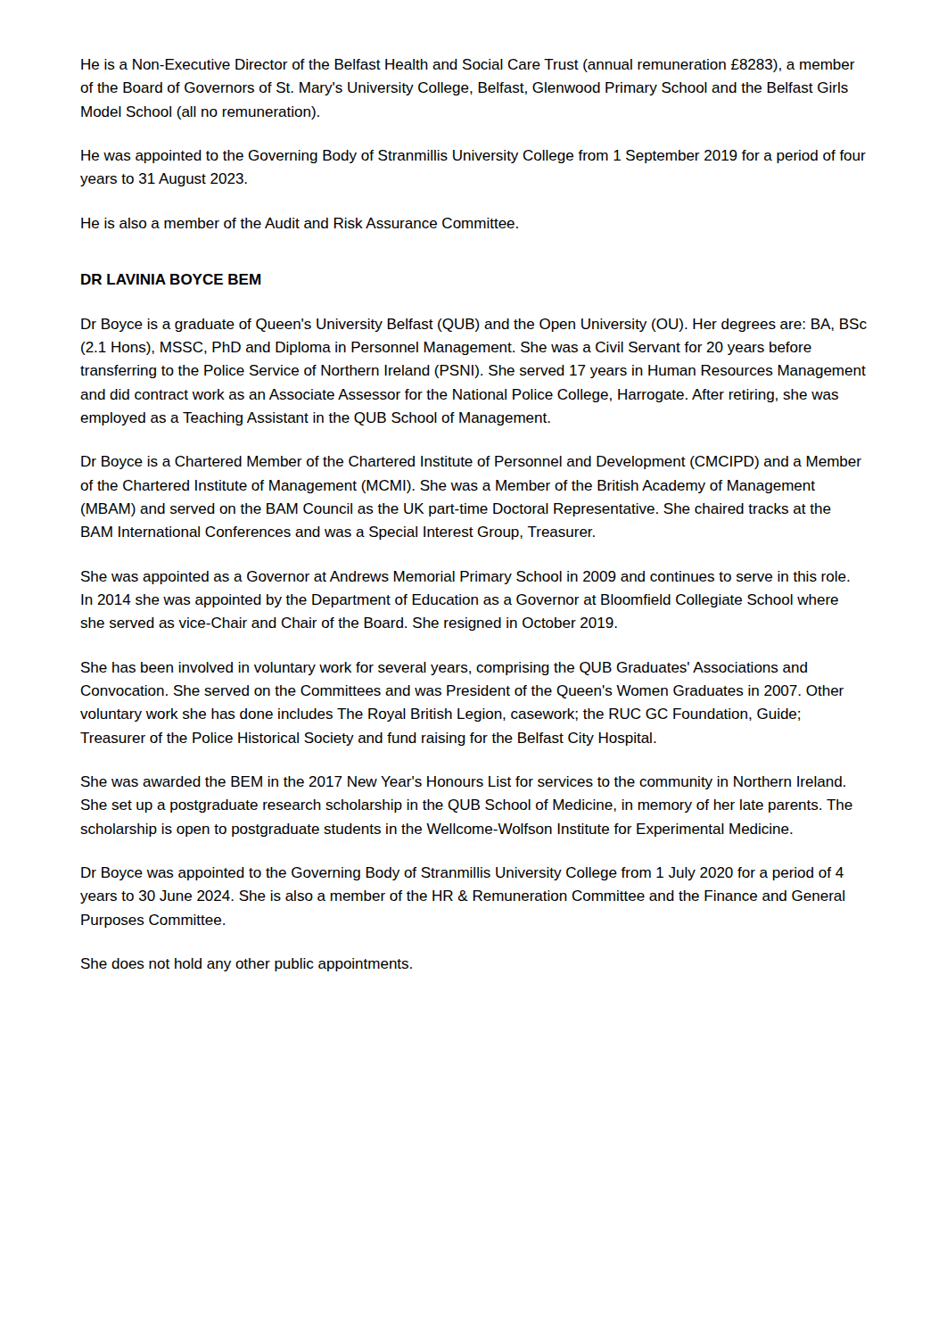He is a Non-Executive Director of the Belfast Health and Social Care Trust (annual remuneration £8283), a member of the Board of Governors of St. Mary's University College, Belfast, Glenwood Primary School and the Belfast Girls Model School (all no remuneration).
He was appointed to the Governing Body of Stranmillis University College from 1 September 2019 for a period of four years to 31 August 2023.
He is also a member of the Audit and Risk Assurance Committee.
Dr Lavinia Boyce BEM
Dr Boyce is a graduate of Queen's University Belfast (QUB) and the Open University (OU). Her degrees are: BA, BSc (2.1 Hons), MSSC, PhD and Diploma in Personnel Management. She was a Civil Servant for 20 years before transferring to the Police Service of Northern Ireland (PSNI). She served 17 years in Human Resources Management and did contract work as an Associate Assessor for the National Police College, Harrogate. After retiring, she was employed as a Teaching Assistant in the QUB School of Management.
Dr Boyce is a Chartered Member of the Chartered Institute of Personnel and Development (CMCIPD) and a Member of the Chartered Institute of Management (MCMI). She was a Member of the British Academy of Management (MBAM) and served on the BAM Council as the UK part-time Doctoral Representative. She chaired tracks at the BAM International Conferences and was a Special Interest Group, Treasurer.
She was appointed as a Governor at Andrews Memorial Primary School in 2009 and continues to serve in this role. In 2014 she was appointed by the Department of Education as a Governor at Bloomfield Collegiate School where she served as vice-Chair and Chair of the Board. She resigned in October 2019.
She has been involved in voluntary work for several years, comprising the QUB Graduates' Associations and Convocation. She served on the Committees and was President of the Queen's Women Graduates in 2007. Other voluntary work she has done includes The Royal British Legion, casework; the RUC GC Foundation, Guide; Treasurer of the Police Historical Society and fund raising for the Belfast City Hospital.
She was awarded the BEM in the 2017 New Year's Honours List for services to the community in Northern Ireland. She set up a postgraduate research scholarship in the QUB School of Medicine, in memory of her late parents. The scholarship is open to postgraduate students in the Wellcome-Wolfson Institute for Experimental Medicine.
Dr Boyce was appointed to the Governing Body of Stranmillis University College from 1 July 2020 for a period of 4 years to 30 June 2024. She is also a member of the HR & Remuneration Committee and the Finance and General Purposes Committee.
She does not hold any other public appointments.